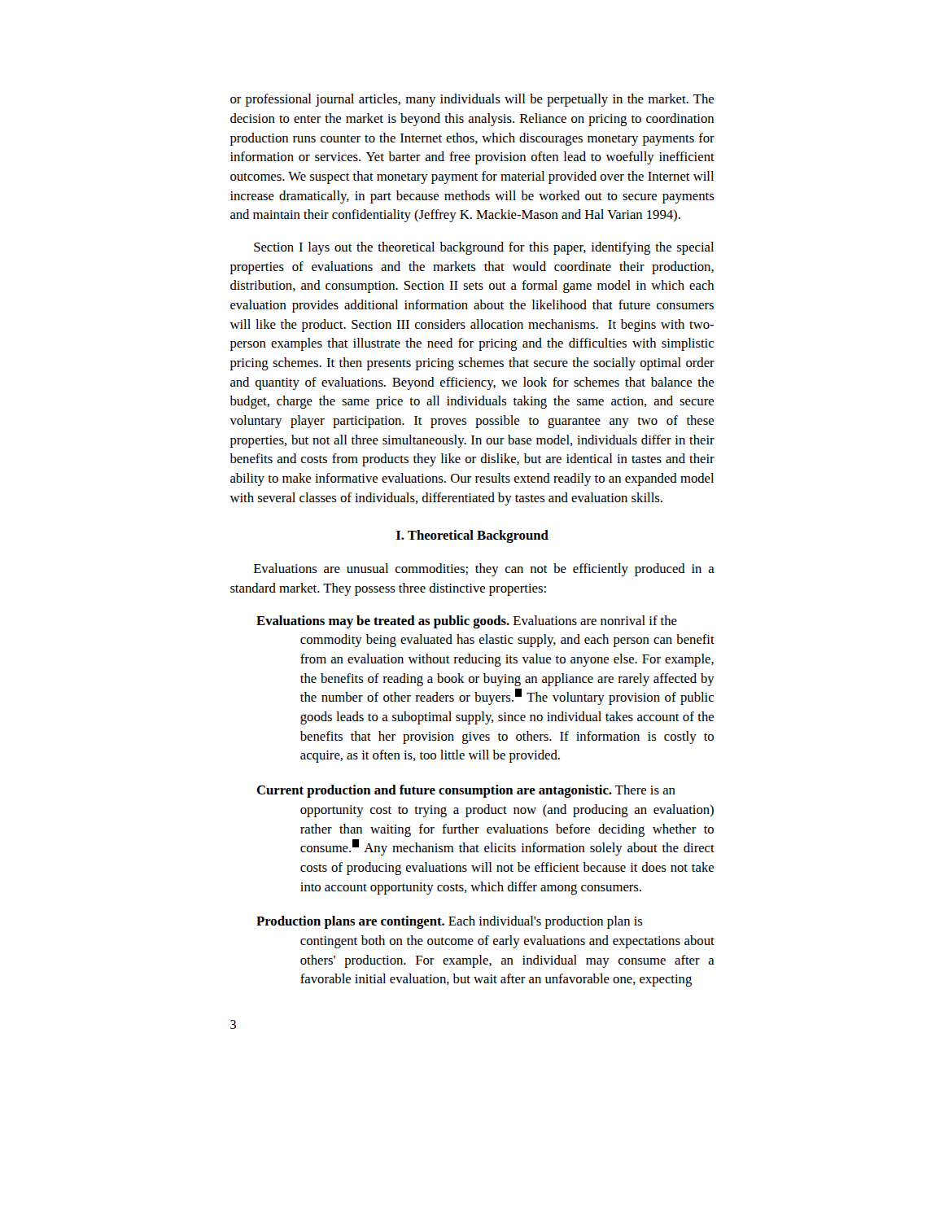or professional journal articles, many individuals will be perpetually in the market. The decision to enter the market is beyond this analysis. Reliance on pricing to coordination production runs counter to the Internet ethos, which discourages monetary payments for information or services. Yet barter and free provision often lead to woefully inefficient outcomes. We suspect that monetary payment for material provided over the Internet will increase dramatically, in part because methods will be worked out to secure payments and maintain their confidentiality (Jeffrey K. Mackie-Mason and Hal Varian 1994).
Section I lays out the theoretical background for this paper, identifying the special properties of evaluations and the markets that would coordinate their production, distribution, and consumption. Section II sets out a formal game model in which each evaluation provides additional information about the likelihood that future consumers will like the product. Section III considers allocation mechanisms. It begins with two-person examples that illustrate the need for pricing and the difficulties with simplistic pricing schemes. It then presents pricing schemes that secure the socially optimal order and quantity of evaluations. Beyond efficiency, we look for schemes that balance the budget, charge the same price to all individuals taking the same action, and secure voluntary player participation. It proves possible to guarantee any two of these properties, but not all three simultaneously. In our base model, individuals differ in their benefits and costs from products they like or dislike, but are identical in tastes and their ability to make informative evaluations. Our results extend readily to an expanded model with several classes of individuals, differentiated by tastes and evaluation skills.
I. Theoretical Background
Evaluations are unusual commodities; they can not be efficiently produced in a standard market. They possess three distinctive properties:
Evaluations may be treated as public goods. Evaluations are nonrival if the commodity being evaluated has elastic supply, and each person can benefit from an evaluation without reducing its value to anyone else. For example, the benefits of reading a book or buying an appliance are rarely affected by the number of other readers or buyers. The voluntary provision of public goods leads to a suboptimal supply, since no individual takes account of the benefits that her provision gives to others. If information is costly to acquire, as it often is, too little will be provided.
Current production and future consumption are antagonistic. There is an opportunity cost to trying a product now (and producing an evaluation) rather than waiting for further evaluations before deciding whether to consume. Any mechanism that elicits information solely about the direct costs of producing evaluations will not be efficient because it does not take into account opportunity costs, which differ among consumers.
Production plans are contingent. Each individual's production plan is contingent both on the outcome of early evaluations and expectations about others' production. For example, an individual may consume after a favorable initial evaluation, but wait after an unfavorable one, expecting
3